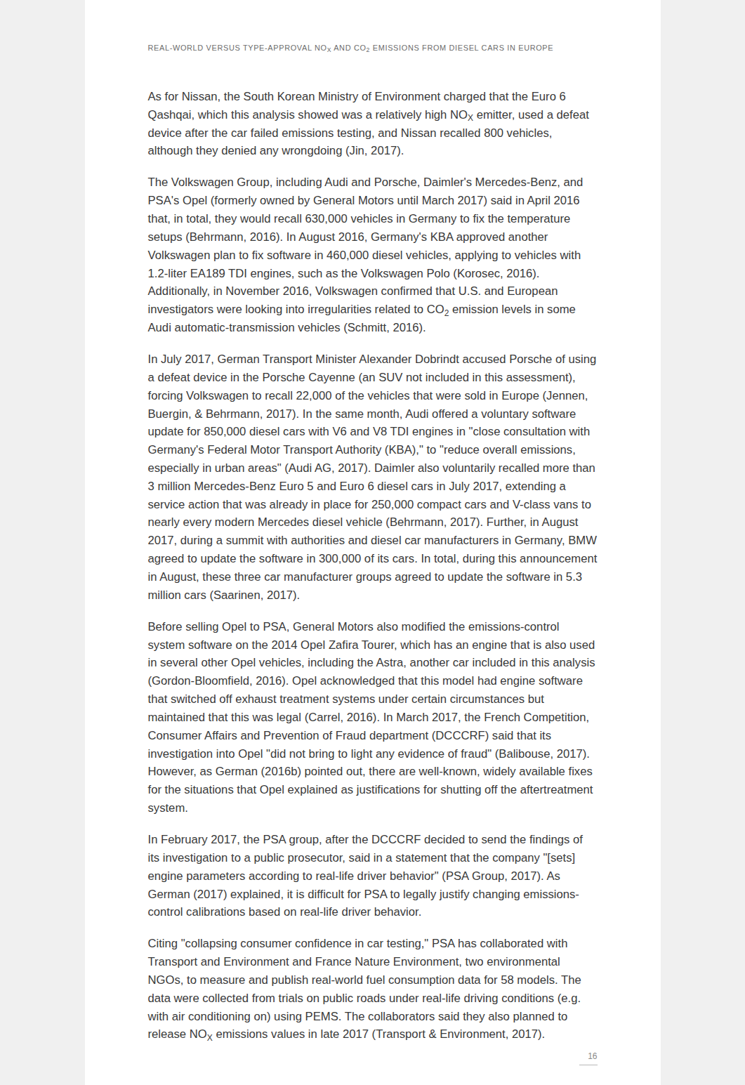Real-world versus type-approval NOX and CO2 emissions from diesel cars in Europe
As for Nissan, the South Korean Ministry of Environment charged that the Euro 6 Qashqai, which this analysis showed was a relatively high NOX emitter, used a defeat device after the car failed emissions testing, and Nissan recalled 800 vehicles, although they denied any wrongdoing (Jin, 2017).
The Volkswagen Group, including Audi and Porsche, Daimler's Mercedes-Benz, and PSA's Opel (formerly owned by General Motors until March 2017) said in April 2016 that, in total, they would recall 630,000 vehicles in Germany to fix the temperature setups (Behrmann, 2016). In August 2016, Germany's KBA approved another Volkswagen plan to fix software in 460,000 diesel vehicles, applying to vehicles with 1.2-liter EA189 TDI engines, such as the Volkswagen Polo (Korosec, 2016). Additionally, in November 2016, Volkswagen confirmed that U.S. and European investigators were looking into irregularities related to CO2 emission levels in some Audi automatic-transmission vehicles (Schmitt, 2016).
In July 2017, German Transport Minister Alexander Dobrindt accused Porsche of using a defeat device in the Porsche Cayenne (an SUV not included in this assessment), forcing Volkswagen to recall 22,000 of the vehicles that were sold in Europe (Jennen, Buergin, & Behrmann, 2017). In the same month, Audi offered a voluntary software update for 850,000 diesel cars with V6 and V8 TDI engines in "close consultation with Germany's Federal Motor Transport Authority (KBA)," to "reduce overall emissions, especially in urban areas" (Audi AG, 2017). Daimler also voluntarily recalled more than 3 million Mercedes-Benz Euro 5 and Euro 6 diesel cars in July 2017, extending a service action that was already in place for 250,000 compact cars and V-class vans to nearly every modern Mercedes diesel vehicle (Behrmann, 2017). Further, in August 2017, during a summit with authorities and diesel car manufacturers in Germany, BMW agreed to update the software in 300,000 of its cars. In total, during this announcement in August, these three car manufacturer groups agreed to update the software in 5.3 million cars (Saarinen, 2017).
Before selling Opel to PSA, General Motors also modified the emissions-control system software on the 2014 Opel Zafira Tourer, which has an engine that is also used in several other Opel vehicles, including the Astra, another car included in this analysis (Gordon-Bloomfield, 2016). Opel acknowledged that this model had engine software that switched off exhaust treatment systems under certain circumstances but maintained that this was legal (Carrel, 2016). In March 2017, the French Competition, Consumer Affairs and Prevention of Fraud department (DCCCRF) said that its investigation into Opel "did not bring to light any evidence of fraud" (Balibouse, 2017). However, as German (2016b) pointed out, there are well-known, widely available fixes for the situations that Opel explained as justifications for shutting off the aftertreatment system.
In February 2017, the PSA group, after the DCCCRF decided to send the findings of its investigation to a public prosecutor, said in a statement that the company "[sets] engine parameters according to real-life driver behavior" (PSA Group, 2017). As German (2017) explained, it is difficult for PSA to legally justify changing emissions-control calibrations based on real-life driver behavior.
Citing "collapsing consumer confidence in car testing," PSA has collaborated with Transport and Environment and France Nature Environment, two environmental NGOs, to measure and publish real-world fuel consumption data for 58 models. The data were collected from trials on public roads under real-life driving conditions (e.g. with air conditioning on) using PEMS. The collaborators said they also planned to release NOX emissions values in late 2017 (Transport & Environment, 2017).
16